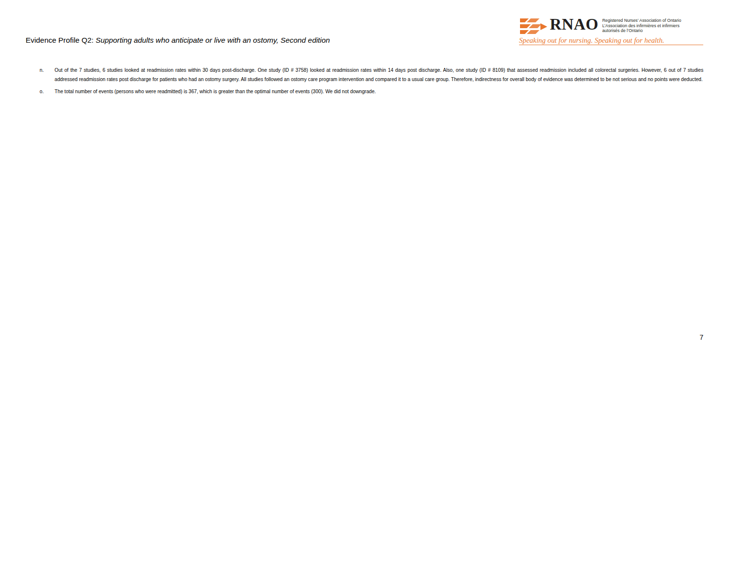RNAO
Registered Nurses’ Association of Ontario
L’Association des infirmières et infirmiers
autorisés de l’Ontario
Speaking out for nursing. Speaking out for health.
Evidence Profile Q2: Supporting adults who anticipate or live with an ostomy, Second edition
n. Out of the 7 studies, 6 studies looked at readmission rates within 30 days post-discharge. One study (ID # 3758) looked at readmission rates within 14 days post discharge. Also, one study (ID # 8109) that assessed readmission included all colorectal surgeries. However, 6 out of 7 studies addressed readmission rates post discharge for patients who had an ostomy surgery. All studies followed an ostomy care program intervention and compared it to a usual care group. Therefore, indirectness for overall body of evidence was determined to be not serious and no points were deducted.
o. The total number of events (persons who were readmitted) is 367, which is greater than the optimal number of events (300). We did not downgrade.
7